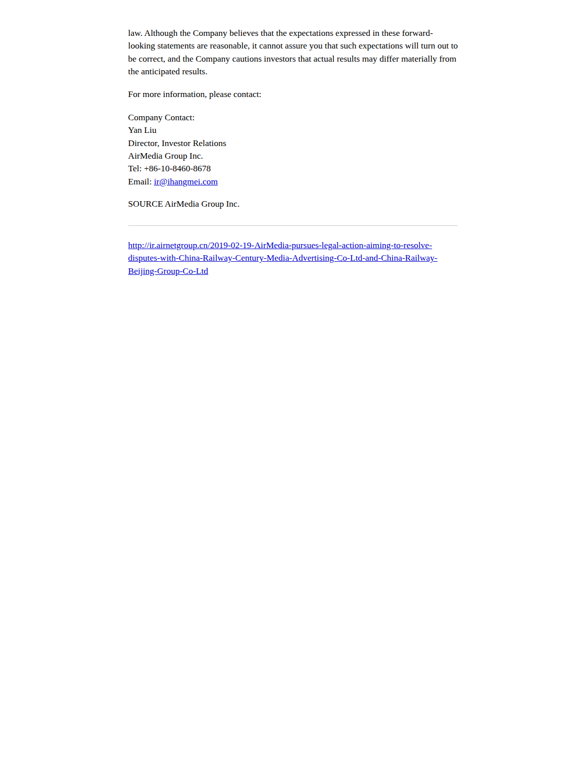law. Although the Company believes that the expectations expressed in these forward-looking statements are reasonable, it cannot assure you that such expectations will turn out to be correct, and the Company cautions investors that actual results may differ materially from the anticipated results.
For more information, please contact:
Company Contact:
Yan Liu
Director, Investor Relations
AirMedia Group Inc.
Tel: +86-10-8460-8678
Email: ir@ihangmei.com
SOURCE AirMedia Group Inc.
http://ir.airnetgroup.cn/2019-02-19-AirMedia-pursues-legal-action-aiming-to-resolve-disputes-with-China-Railway-Century-Media-Advertising-Co-Ltd-and-China-Railway-Beijing-Group-Co-Ltd